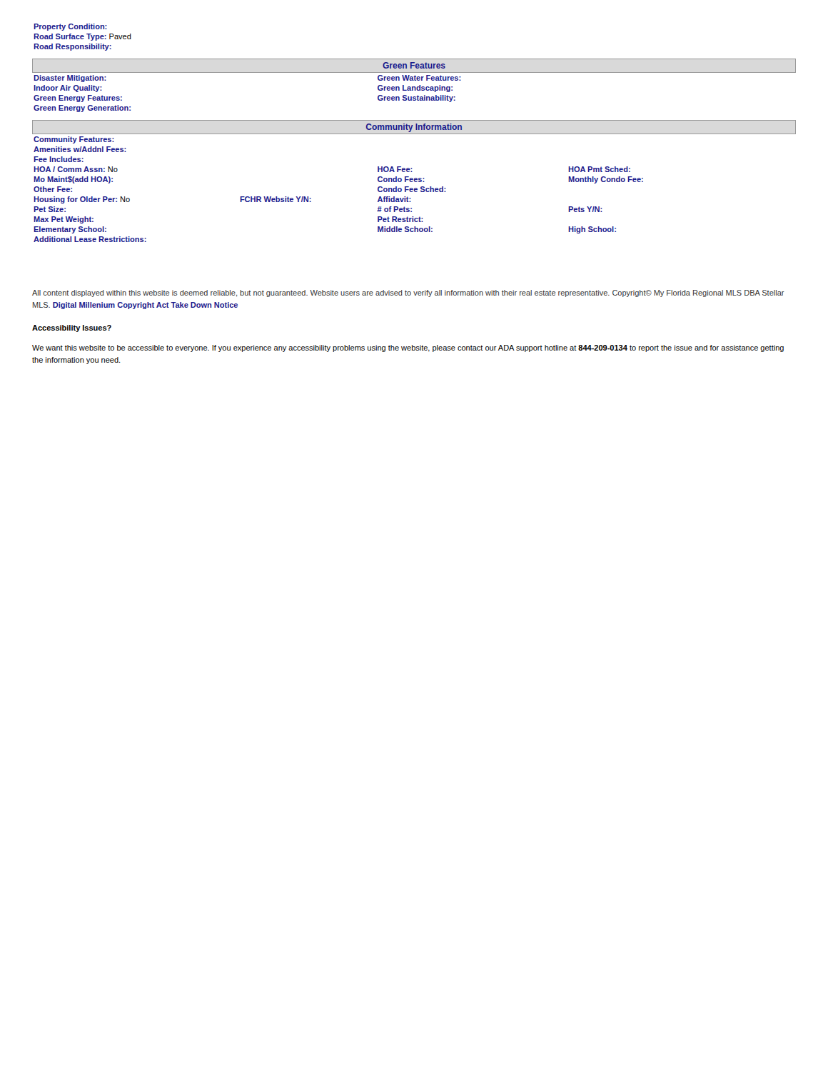Property Condition:
Road Surface Type: Paved
Road Responsibility:
Green Features
| Disaster Mitigation: | Green Water Features: |
| Indoor Air Quality: | Green Landscaping: |
| Green Energy Features: | Green Sustainability: |
| Green Energy Generation: | |
Community Information
| Community Features: |
| Amenities w/Addnl Fees: |
| Fee Includes: |
| HOA / Comm Assn: No | | HOA Fee: | HOA Pmt Sched: |
| Mo Maint$(add HOA): | | Condo Fees: | Monthly Condo Fee: |
| Other Fee: | | Condo Fee Sched: | |
| Housing for Older Per: No | FCHR Website Y/N: | Affidavit: | |
| Pet Size: | | # of Pets: | Pets Y/N: |
| Max Pet Weight: | | Pet Restrict: | |
| Elementary School: | | Middle School: | High School: |
| Additional Lease Restrictions: |
All content displayed within this website is deemed reliable, but not guaranteed. Website users are advised to verify all information with their real estate representative. Copyright© My Florida Regional MLS DBA Stellar MLS. Digital Millenium Copyright Act Take Down Notice
Accessibility Issues?
We want this website to be accessible to everyone. If you experience any accessibility problems using the website, please contact our ADA support hotline at 844-209-0134 to report the issue and for assistance getting the information you need.